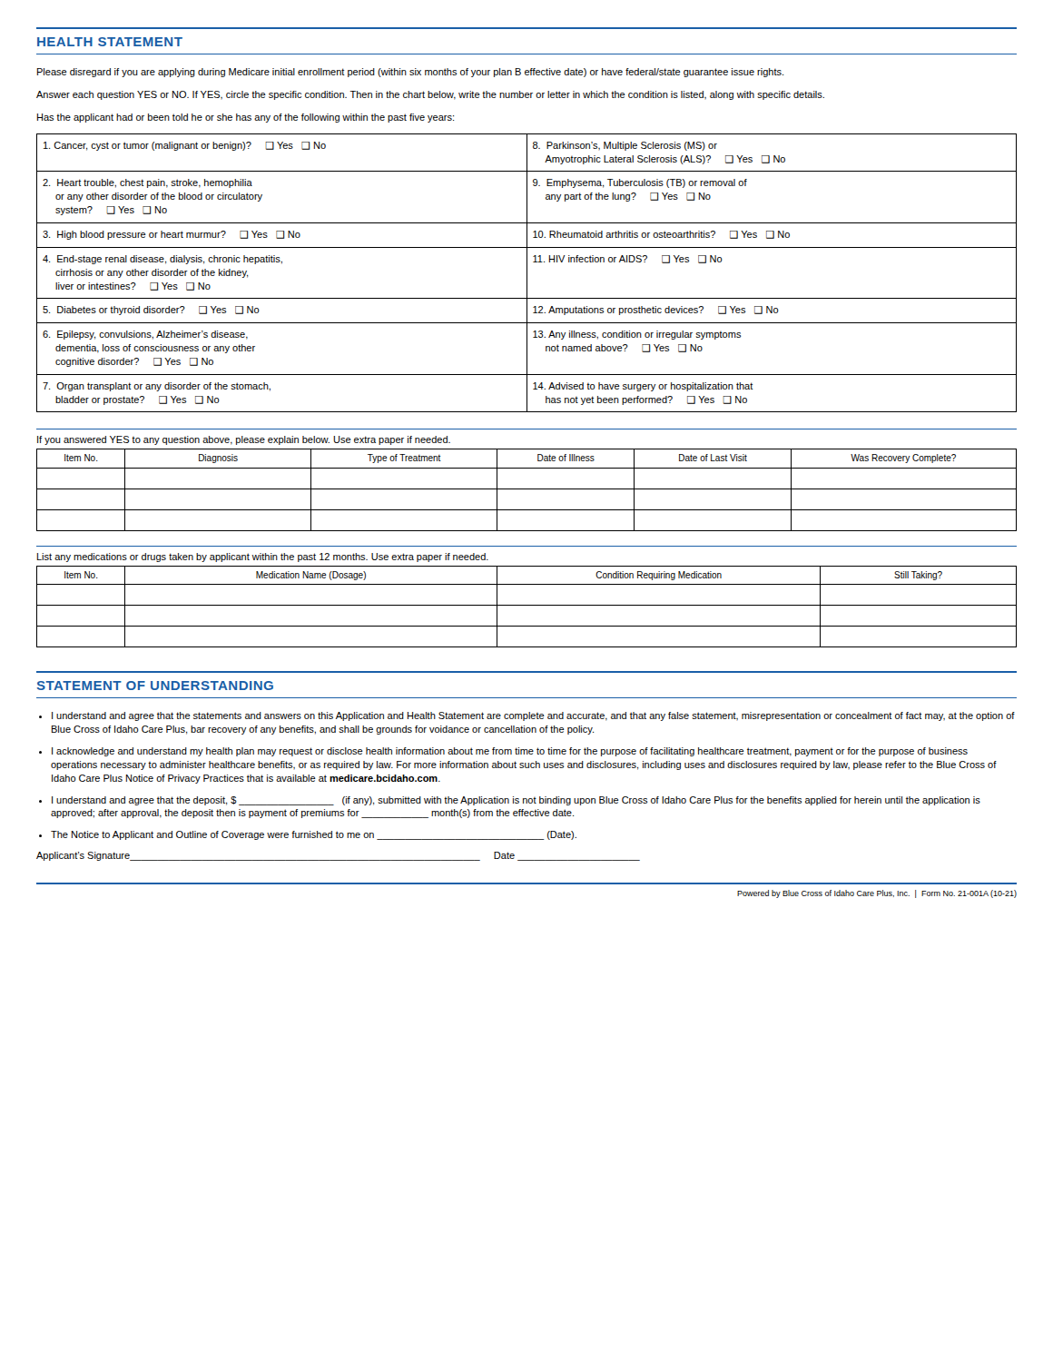HEALTH STATEMENT
Please disregard if you are applying during Medicare initial enrollment period (within six months of your plan B effective date) or have federal/state guarantee issue rights.
Answer each question YES or NO. If YES, circle the specific condition. Then in the chart below, write the number or letter in which the condition is listed, along with specific details.
Has the applicant had or been told he or she has any of the following within the past five years:
| 1. Cancer, cyst or tumor (malignant or benign)? ❑ Yes ❑ No | 8. Parkinson’s, Multiple Sclerosis (MS) or Amyotrophic Lateral Sclerosis (ALS)? ❑ Yes ❑ No |
| 2. Heart trouble, chest pain, stroke, hemophilia or any other disorder of the blood or circulatory system? ❑ Yes ❑ No | 9. Emphysema, Tuberculosis (TB) or removal of any part of the lung? ❑ Yes ❑ No |
| 3. High blood pressure or heart murmur? ❑ Yes ❑ No | 10. Rheumatoid arthritis or osteoarthritis? ❑ Yes ❑ No |
| 4. End-stage renal disease, dialysis, chronic hepatitis, cirrhosis or any other disorder of the kidney, liver or intestines? ❑ Yes ❑ No | 11. HIV infection or AIDS? ❑ Yes ❑ No |
| 5. Diabetes or thyroid disorder? ❑ Yes ❑ No | 12. Amputations or prosthetic devices? ❑ Yes ❑ No |
| 6. Epilepsy, convulsions, Alzheimer’s disease, dementia, loss of consciousness or any other cognitive disorder? ❑ Yes ❑ No | 13. Any illness, condition or irregular symptoms not named above? ❑ Yes ❑ No |
| 7. Organ transplant or any disorder of the stomach, bladder or prostate? ❑ Yes ❑ No | 14. Advised to have surgery or hospitalization that has not yet been performed? ❑ Yes ❑ No |
If you answered YES to any question above, please explain below. Use extra paper if needed.
| Item No. | Diagnosis | Type of Treatment | Date of Illness | Date of Last Visit | Was Recovery Complete? |
| --- | --- | --- | --- | --- | --- |
List any medications or drugs taken by applicant within the past 12 months. Use extra paper if needed.
| Item No. | Medication Name (Dosage) | Condition Requiring Medication | Still Taking? |
| --- | --- | --- | --- |
STATEMENT OF UNDERSTANDING
I understand and agree that the statements and answers on this Application and Health Statement are complete and accurate, and that any false statement, misrepresentation or concealment of fact may, at the option of Blue Cross of Idaho Care Plus, bar recovery of any benefits, and shall be grounds for voidance or cancellation of the policy.
I acknowledge and understand my health plan may request or disclose health information about me from time to time for the purpose of facilitating healthcare treatment, payment or for the purpose of business operations necessary to administer healthcare benefits, or as required by law. For more information about such uses and disclosures, including uses and disclosures required by law, please refer to the Blue Cross of Idaho Care Plus Notice of Privacy Practices that is available at medicare.bcidaho.com.
I understand and agree that the deposit, $ _________________ (if any), submitted with the Application is not binding upon Blue Cross of Idaho Care Plus for the benefits applied for herein until the application is approved; after approval, the deposit then is payment of premiums for ____________ month(s) from the effective date.
The Notice to Applicant and Outline of Coverage were furnished to me on ______________________________ (Date).
Applicant’s Signature_______________________________________________________________ Date ______________________
Powered by Blue Cross of Idaho Care Plus, Inc. | Form No. 21-001A (10-21)